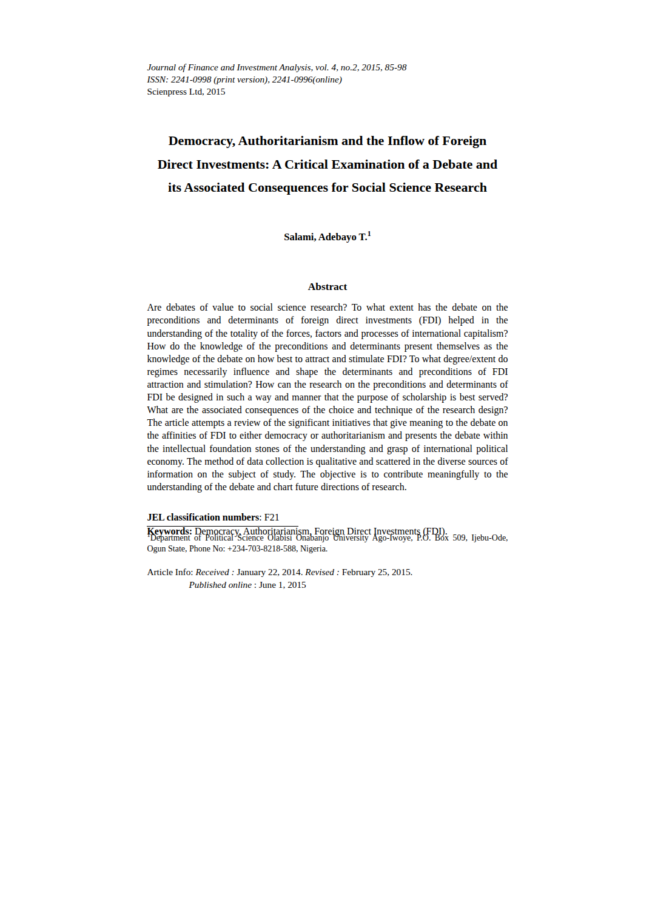Journal of Finance and Investment Analysis, vol. 4, no.2, 2015, 85-98
ISSN: 2241-0998 (print version), 2241-0996(online)
Scienpress Ltd, 2015
Democracy, Authoritarianism and the Inflow of Foreign Direct Investments: A Critical Examination of a Debate and its Associated Consequences for Social Science Research
Salami, Adebayo T.1
Abstract
Are debates of value to social science research? To what extent has the debate on the preconditions and determinants of foreign direct investments (FDI) helped in the understanding of the totality of the forces, factors and processes of international capitalism? How do the knowledge of the preconditions and determinants present themselves as the knowledge of the debate on how best to attract and stimulate FDI? To what degree/extent do regimes necessarily influence and shape the determinants and preconditions of FDI attraction and stimulation? How can the research on the preconditions and determinants of FDI be designed in such a way and manner that the purpose of scholarship is best served? What are the associated consequences of the choice and technique of the research design? The article attempts a review of the significant initiatives that give meaning to the debate on the affinities of FDI to either democracy or authoritarianism and presents the debate within the intellectual foundation stones of the understanding and grasp of international political economy. The method of data collection is qualitative and scattered in the diverse sources of information on the subject of study. The objective is to contribute meaningfully to the understanding of the debate and chart future directions of research.
JEL classification numbers: F21
Keywords: Democracy, Authoritarianism, Foreign Direct Investments (FDI).
1Department of Political Science Olabisi Onabanjo University Ago-Iwoye, P.O. Box 509, Ijebu-Ode, Ogun State, Phone No: +234-703-8218-588, Nigeria.
Article Info: Received : January 22, 2014. Revised : February 25, 2015.
Published online : June 1, 2015